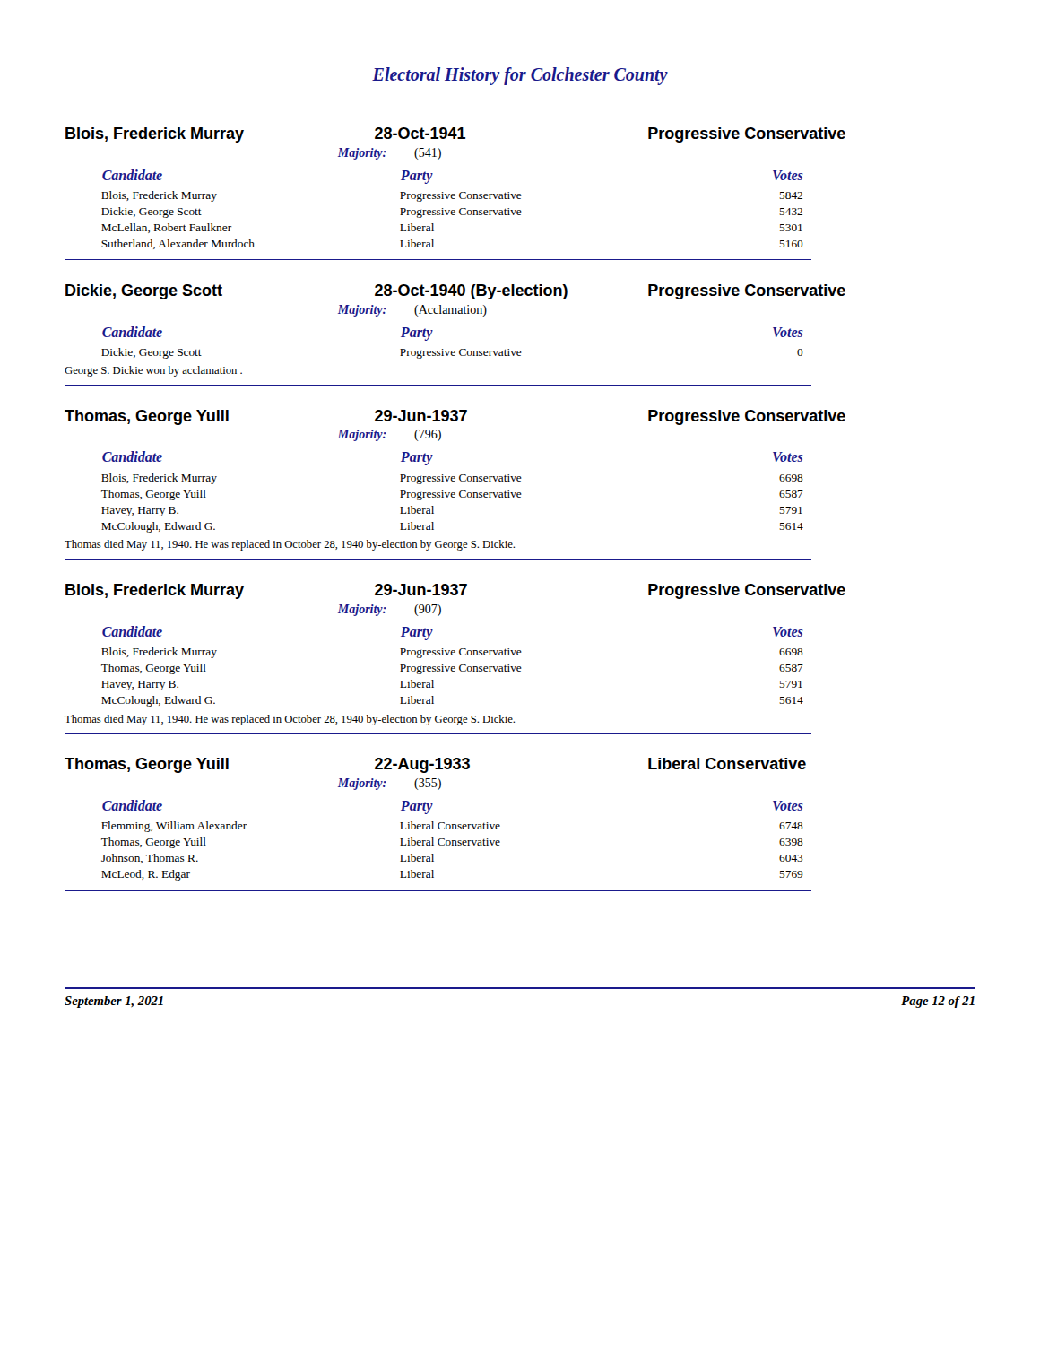Electoral History for Colchester County
Blois, Frederick Murray 28-Oct-1941 Progressive Conservative
Majority:(541)
| Candidate | Party | Votes |
| --- | --- | --- |
| Blois, Frederick Murray | Progressive Conservative | 5842 |
| Dickie, George Scott | Progressive Conservative | 5432 |
| McLellan, Robert Faulkner | Liberal | 5301 |
| Sutherland, Alexander Murdoch | Liberal | 5160 |
Dickie, George Scott 28-Oct-1940 (By-election) Progressive Conservative
Majority:(Acclamation)
| Candidate | Party | Votes |
| --- | --- | --- |
| Dickie, George Scott | Progressive Conservative | 0 |
George S. Dickie won by acclamation .
Thomas, George Yuill 29-Jun-1937 Progressive Conservative
Majority:(796)
| Candidate | Party | Votes |
| --- | --- | --- |
| Blois, Frederick Murray | Progressive Conservative | 6698 |
| Thomas, George Yuill | Progressive Conservative | 6587 |
| Havey, Harry B. | Liberal | 5791 |
| McColough, Edward G. | Liberal | 5614 |
Thomas died May 11, 1940. He was replaced in October 28, 1940 by-election by George S. Dickie.
Blois, Frederick Murray 29-Jun-1937 Progressive Conservative
Majority:(907)
| Candidate | Party | Votes |
| --- | --- | --- |
| Blois, Frederick Murray | Progressive Conservative | 6698 |
| Thomas, George Yuill | Progressive Conservative | 6587 |
| Havey, Harry B. | Liberal | 5791 |
| McColough, Edward G. | Liberal | 5614 |
Thomas died May 11, 1940. He was replaced in October 28, 1940 by-election by George S. Dickie.
Thomas, George Yuill 22-Aug-1933 Liberal Conservative
Majority:(355)
| Candidate | Party | Votes |
| --- | --- | --- |
| Flemming, William Alexander | Liberal Conservative | 6748 |
| Thomas, George Yuill | Liberal Conservative | 6398 |
| Johnson, Thomas R. | Liberal | 6043 |
| McLeod, R. Edgar | Liberal | 5769 |
September 1, 2021 Page 12 of 21